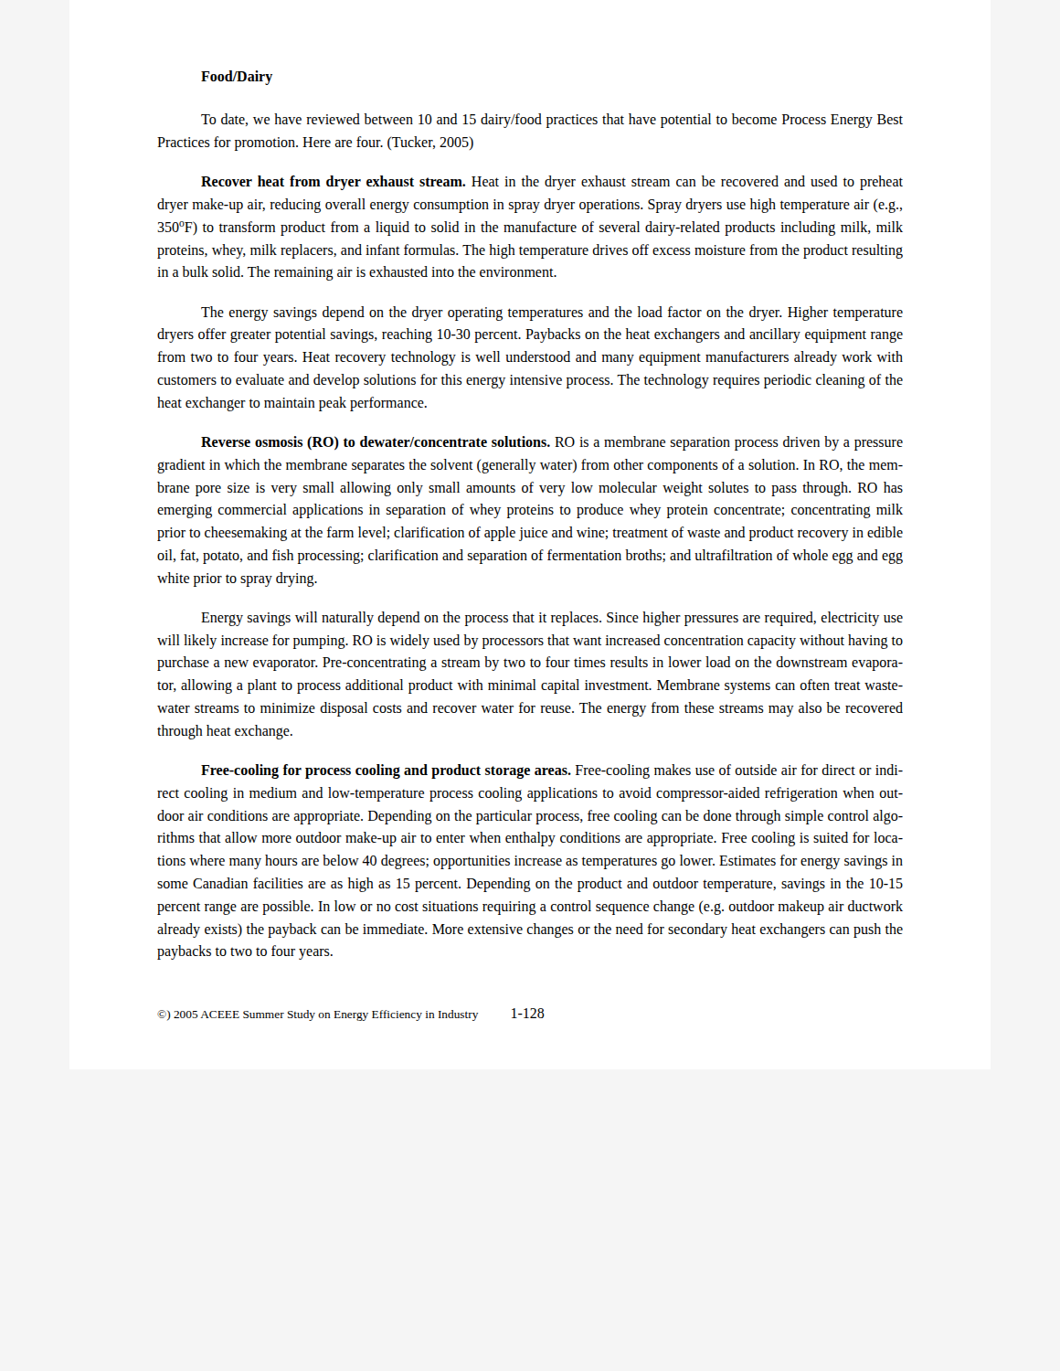Food/Dairy
To date, we have reviewed between 10 and 15 dairy/food practices that have potential to become Process Energy Best Practices for promotion. Here are four. (Tucker, 2005)
Recover heat from dryer exhaust stream. Heat in the dryer exhaust stream can be recovered and used to preheat dryer make-up air, reducing overall energy consumption in spray dryer operations. Spray dryers use high temperature air (e.g., 350oF) to transform product from a liquid to solid in the manufacture of several dairy-related products including milk, milk proteins, whey, milk replacers, and infant formulas. The high temperature drives off excess moisture from the product resulting in a bulk solid. The remaining air is exhausted into the environment.
The energy savings depend on the dryer operating temperatures and the load factor on the dryer. Higher temperature dryers offer greater potential savings, reaching 10-30 percent. Paybacks on the heat exchangers and ancillary equipment range from two to four years. Heat recovery technology is well understood and many equipment manufacturers already work with customers to evaluate and develop solutions for this energy intensive process. The technology requires periodic cleaning of the heat exchanger to maintain peak performance.
Reverse osmosis (RO) to dewater/concentrate solutions. RO is a membrane separation process driven by a pressure gradient in which the membrane separates the solvent (generally water) from other components of a solution. In RO, the membrane pore size is very small allowing only small amounts of very low molecular weight solutes to pass through. RO has emerging commercial applications in separation of whey proteins to produce whey protein concentrate; concentrating milk prior to cheesemaking at the farm level; clarification of apple juice and wine; treatment of waste and product recovery in edible oil, fat, potato, and fish processing; clarification and separation of fermentation broths; and ultrafiltration of whole egg and egg white prior to spray drying.
Energy savings will naturally depend on the process that it replaces. Since higher pressures are required, electricity use will likely increase for pumping. RO is widely used by processors that want increased concentration capacity without having to purchase a new evaporator. Pre-concentrating a stream by two to four times results in lower load on the downstream evaporator, allowing a plant to process additional product with minimal capital investment. Membrane systems can often treat wastewater streams to minimize disposal costs and recover water for reuse. The energy from these streams may also be recovered through heat exchange.
Free-cooling for process cooling and product storage areas. Free-cooling makes use of outside air for direct or indirect cooling in medium and low-temperature process cooling applications to avoid compressor-aided refrigeration when outdoor air conditions are appropriate. Depending on the particular process, free cooling can be done through simple control algorithms that allow more outdoor make-up air to enter when enthalpy conditions are appropriate. Free cooling is suited for locations where many hours are below 40 degrees; opportunities increase as temperatures go lower. Estimates for energy savings in some Canadian facilities are as high as 15 percent. Depending on the product and outdoor temperature, savings in the 10-15 percent range are possible. In low or no cost situations requiring a control sequence change (e.g. outdoor makeup air ductwork already exists) the payback can be immediate. More extensive changes or the need for secondary heat exchangers can push the paybacks to two to four years.
©) 2005 ACEEE Summer Study on Energy Efficiency in Industry1-128